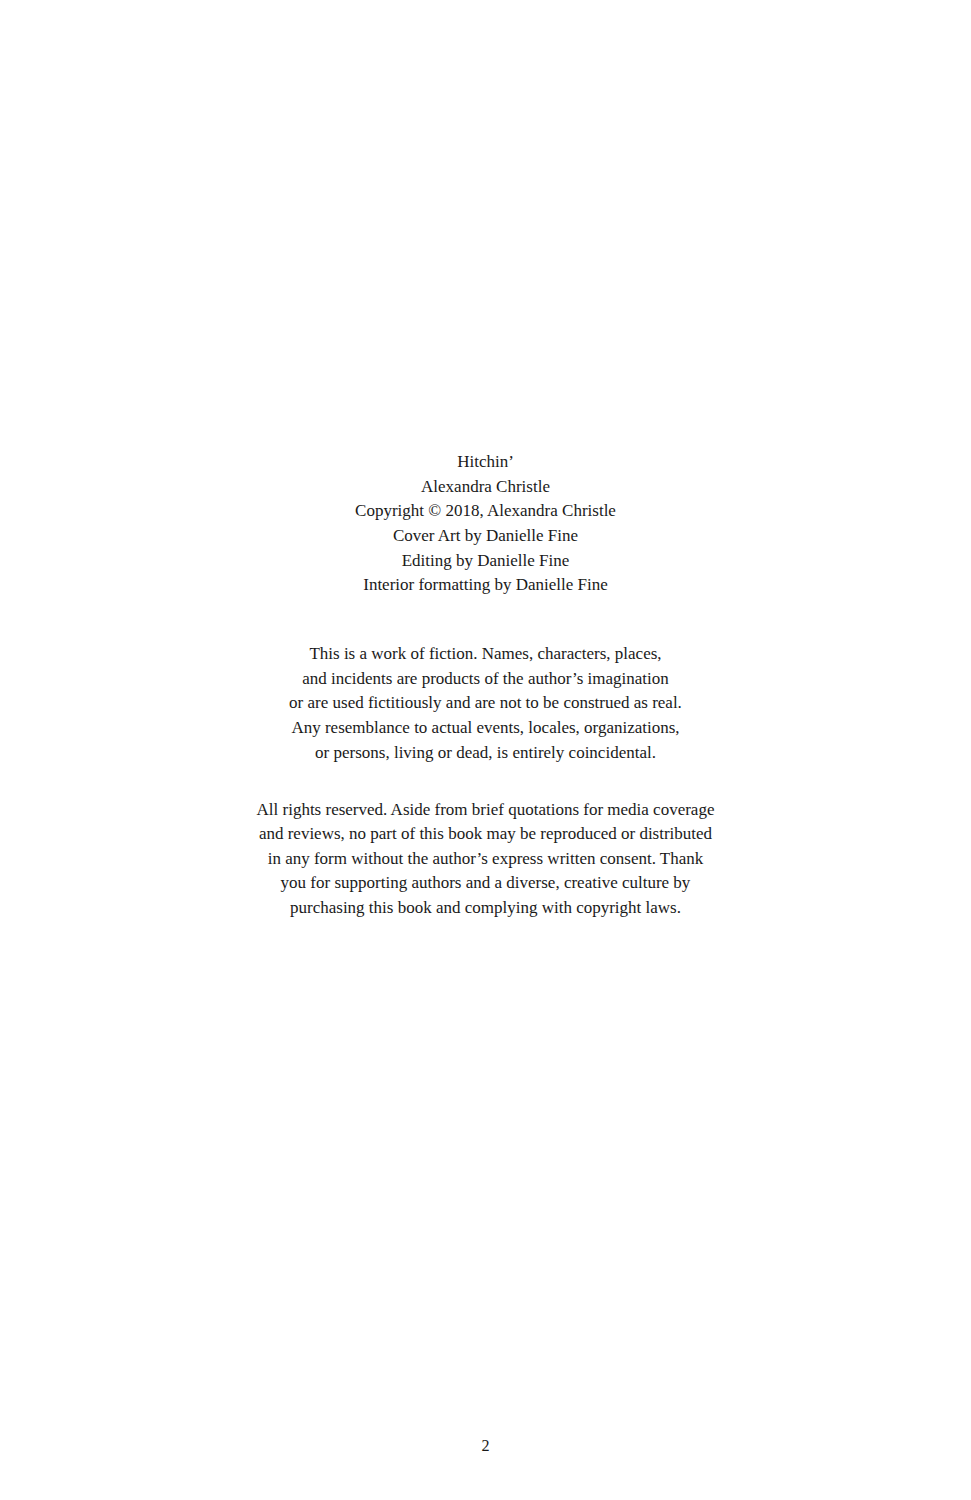Hitchin’
Alexandra Christle
Copyright © 2018, Alexandra Christle
Cover Art by Danielle Fine
Editing by Danielle Fine
Interior formatting by Danielle Fine
This is a work of fiction. Names, characters, places,
and incidents are products of the author’s imagination
or are used fictitiously and are not to be construed as real.
Any resemblance to actual events, locales, organizations,
or persons, living or dead, is entirely coincidental.
All rights reserved. Aside from brief quotations for media coverage
and reviews, no part of this book may be reproduced or distributed
in any form without the author’s express written consent. Thank
you for supporting authors and a diverse, creative culture by
purchasing this book and complying with copyright laws.
2